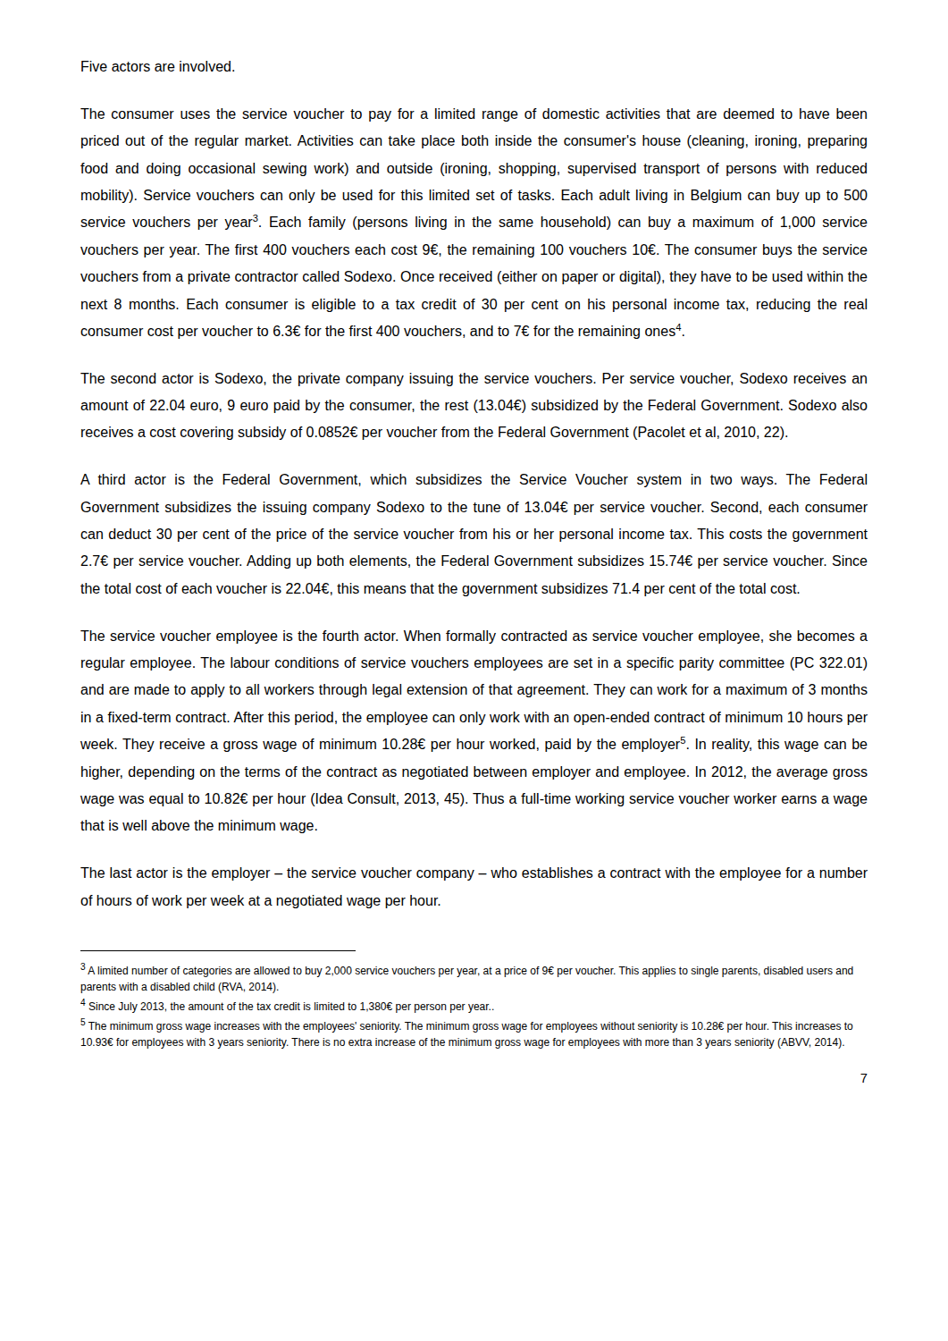Five actors are involved.
The consumer uses the service voucher to pay for a limited range of domestic activities that are deemed to have been priced out of the regular market. Activities can take place both inside the consumer's house (cleaning, ironing, preparing food and doing occasional sewing work) and outside (ironing, shopping, supervised transport of persons with reduced mobility). Service vouchers can only be used for this limited set of tasks. Each adult living in Belgium can buy up to 500 service vouchers per year3. Each family (persons living in the same household) can buy a maximum of 1,000 service vouchers per year. The first 400 vouchers each cost 9€, the remaining 100 vouchers 10€. The consumer buys the service vouchers from a private contractor called Sodexo. Once received (either on paper or digital), they have to be used within the next 8 months. Each consumer is eligible to a tax credit of 30 per cent on his personal income tax, reducing the real consumer cost per voucher to 6.3€ for the first 400 vouchers, and to 7€ for the remaining ones4.
The second actor is Sodexo, the private company issuing the service vouchers. Per service voucher, Sodexo receives an amount of 22.04 euro, 9 euro paid by the consumer, the rest (13.04€) subsidized by the Federal Government. Sodexo also receives a cost covering subsidy of 0.0852€ per voucher from the Federal Government (Pacolet et al, 2010, 22).
A third actor is the Federal Government, which subsidizes the Service Voucher system in two ways. The Federal Government subsidizes the issuing company Sodexo to the tune of 13.04€ per service voucher. Second, each consumer can deduct 30 per cent of the price of the service voucher from his or her personal income tax. This costs the government 2.7€ per service voucher. Adding up both elements, the Federal Government subsidizes 15.74€ per service voucher. Since the total cost of each voucher is 22.04€, this means that the government subsidizes 71.4 per cent of the total cost.
The service voucher employee is the fourth actor. When formally contracted as service voucher employee, she becomes a regular employee. The labour conditions of service vouchers employees are set in a specific parity committee (PC 322.01) and are made to apply to all workers through legal extension of that agreement. They can work for a maximum of 3 months in a fixed-term contract. After this period, the employee can only work with an open-ended contract of minimum 10 hours per week. They receive a gross wage of minimum 10.28€ per hour worked, paid by the employer5. In reality, this wage can be higher, depending on the terms of the contract as negotiated between employer and employee. In 2012, the average gross wage was equal to 10.82€ per hour (Idea Consult, 2013, 45). Thus a full-time working service voucher worker earns a wage that is well above the minimum wage.
The last actor is the employer – the service voucher company – who establishes a contract with the employee for a number of hours of work per week at a negotiated wage per hour.
3 A limited number of categories are allowed to buy 2,000 service vouchers per year, at a price of 9€ per voucher. This applies to single parents, disabled users and parents with a disabled child (RVA, 2014).
4 Since July 2013, the amount of the tax credit is limited to 1,380€ per person per year..
5 The minimum gross wage increases with the employees' seniority. The minimum gross wage for employees without seniority is 10.28€ per hour. This increases to 10.93€ for employees with 3 years seniority. There is no extra increase of the minimum gross wage for employees with more than 3 years seniority (ABVV, 2014).
7